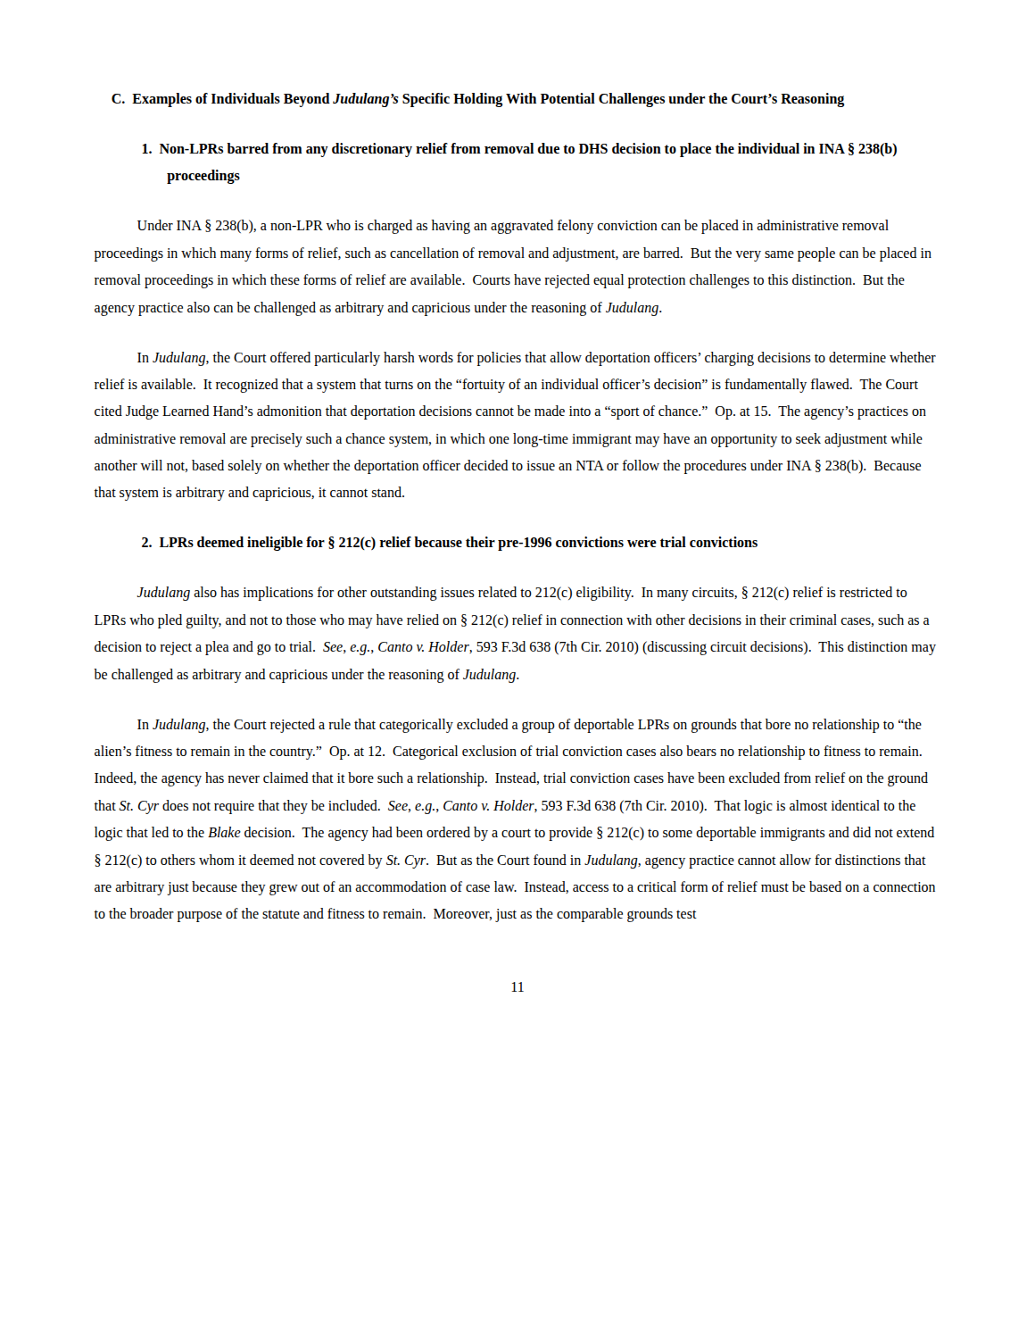C. Examples of Individuals Beyond Judulang’s Specific Holding With Potential Challenges under the Court’s Reasoning
1. Non-LPRs barred from any discretionary relief from removal due to DHS decision to place the individual in INA § 238(b) proceedings
Under INA § 238(b), a non-LPR who is charged as having an aggravated felony conviction can be placed in administrative removal proceedings in which many forms of relief, such as cancellation of removal and adjustment, are barred. But the very same people can be placed in removal proceedings in which these forms of relief are available. Courts have rejected equal protection challenges to this distinction. But the agency practice also can be challenged as arbitrary and capricious under the reasoning of Judulang.
In Judulang, the Court offered particularly harsh words for policies that allow deportation officers’ charging decisions to determine whether relief is available. It recognized that a system that turns on the “fortuity of an individual officer’s decision” is fundamentally flawed. The Court cited Judge Learned Hand’s admonition that deportation decisions cannot be made into a “sport of chance.” Op. at 15. The agency’s practices on administrative removal are precisely such a chance system, in which one long-time immigrant may have an opportunity to seek adjustment while another will not, based solely on whether the deportation officer decided to issue an NTA or follow the procedures under INA § 238(b). Because that system is arbitrary and capricious, it cannot stand.
2. LPRs deemed ineligible for § 212(c) relief because their pre-1996 convictions were trial convictions
Judulang also has implications for other outstanding issues related to 212(c) eligibility. In many circuits, § 212(c) relief is restricted to LPRs who pled guilty, and not to those who may have relied on § 212(c) relief in connection with other decisions in their criminal cases, such as a decision to reject a plea and go to trial. See, e.g., Canto v. Holder, 593 F.3d 638 (7th Cir. 2010) (discussing circuit decisions). This distinction may be challenged as arbitrary and capricious under the reasoning of Judulang.
In Judulang, the Court rejected a rule that categorically excluded a group of deportable LPRs on grounds that bore no relationship to “the alien’s fitness to remain in the country.” Op. at 12. Categorical exclusion of trial conviction cases also bears no relationship to fitness to remain. Indeed, the agency has never claimed that it bore such a relationship. Instead, trial conviction cases have been excluded from relief on the ground that St. Cyr does not require that they be included. See, e.g., Canto v. Holder, 593 F.3d 638 (7th Cir. 2010). That logic is almost identical to the logic that led to the Blake decision. The agency had been ordered by a court to provide § 212(c) to some deportable immigrants and did not extend § 212(c) to others whom it deemed not covered by St. Cyr. But as the Court found in Judulang, agency practice cannot allow for distinctions that are arbitrary just because they grew out of an accommodation of case law. Instead, access to a critical form of relief must be based on a connection to the broader purpose of the statute and fitness to remain. Moreover, just as the comparable grounds test
11